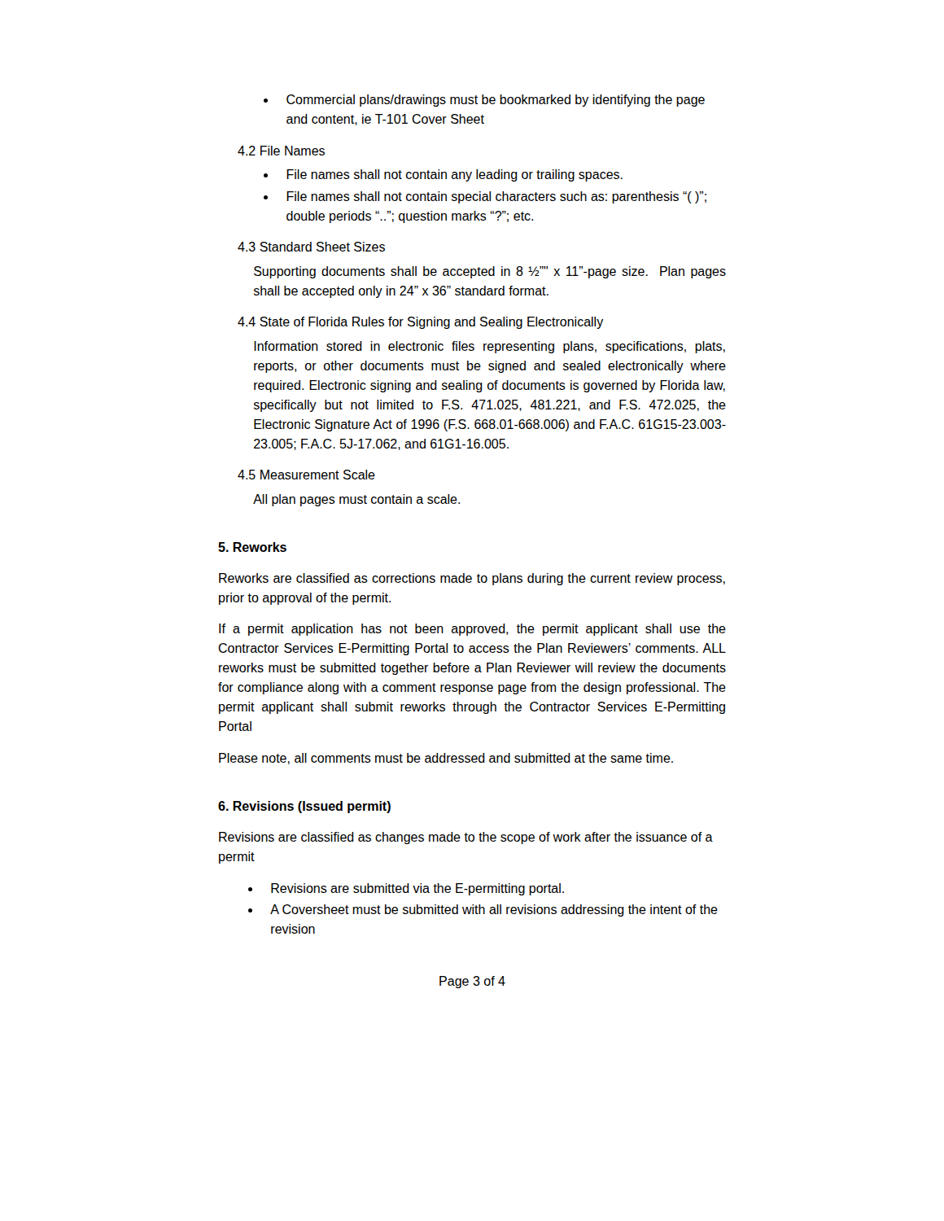Commercial plans/drawings must be bookmarked by identifying the page and content, ie T-101 Cover Sheet
4.2 File Names
File names shall not contain any leading or trailing spaces.
File names shall not contain special characters such as: parenthesis “( )”; double periods “..”; question marks “?”; etc.
4.3 Standard Sheet Sizes
Supporting documents shall be accepted in 8 ½”" x 11”-page size. Plan pages shall be accepted only in 24” x 36” standard format.
4.4 State of Florida Rules for Signing and Sealing Electronically
Information stored in electronic files representing plans, specifications, plats, reports, or other documents must be signed and sealed electronically where required. Electronic signing and sealing of documents is governed by Florida law, specifically but not limited to F.S. 471.025, 481.221, and F.S. 472.025, the Electronic Signature Act of 1996 (F.S. 668.01-668.006) and F.A.C. 61G15-23.003-23.005; F.A.C. 5J-17.062, and 61G1-16.005.
4.5 Measurement Scale
All plan pages must contain a scale.
5. Reworks
Reworks are classified as corrections made to plans during the current review process, prior to approval of the permit.
If a permit application has not been approved, the permit applicant shall use the Contractor Services E-Permitting Portal to access the Plan Reviewers’ comments. ALL reworks must be submitted together before a Plan Reviewer will review the documents for compliance along with a comment response page from the design professional. The permit applicant shall submit reworks through the Contractor Services E-Permitting Portal
Please note, all comments must be addressed and submitted at the same time.
6. Revisions (Issued permit)
Revisions are classified as changes made to the scope of work after the issuance of a permit
Revisions are submitted via the E-permitting portal.
A Coversheet must be submitted with all revisions addressing the intent of the revision
Page 3 of 4